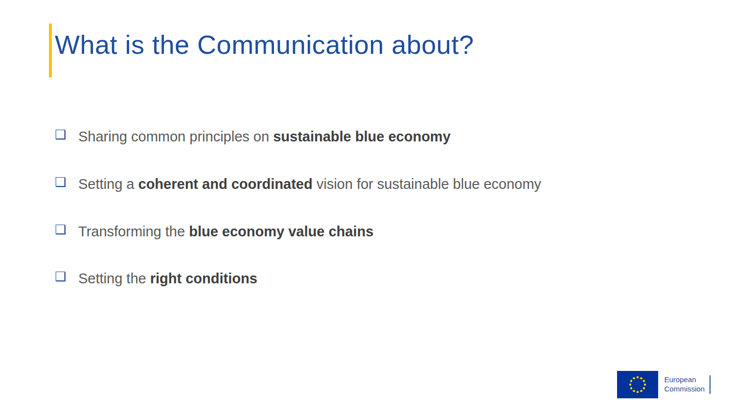What is the Communication about?
Sharing common principles on sustainable blue economy
Setting a coherent and coordinated vision for sustainable blue economy
Transforming the blue economy value chains
Setting the right conditions
European
Commission